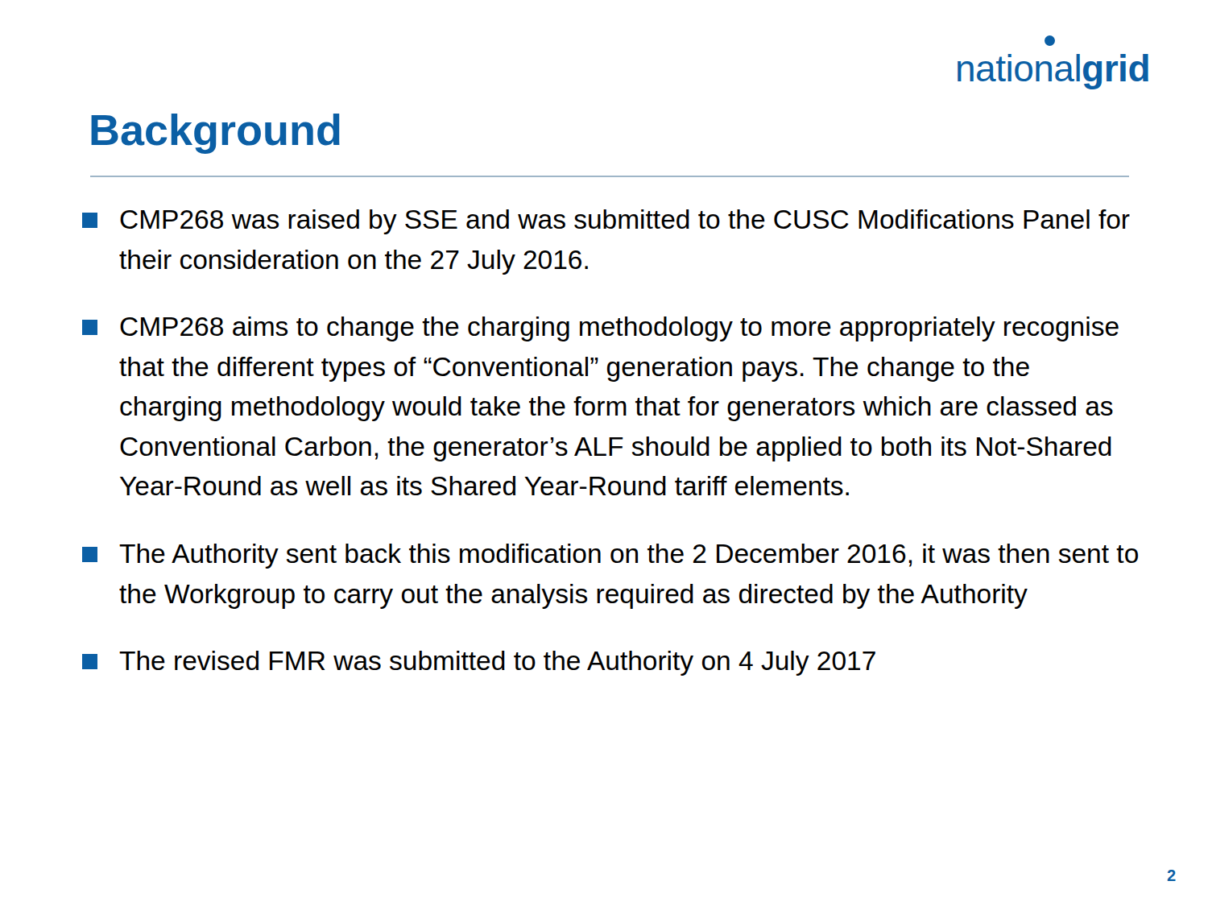nationalgrid
Background
CMP268 was raised by SSE and was submitted to the CUSC Modifications Panel for their consideration on the 27 July 2016.
CMP268 aims to change the charging methodology to more appropriately recognise that the different types of “Conventional” generation pays. The change to the charging methodology would take the form that for generators which are classed as Conventional Carbon, the generator’s ALF should be applied to both its Not-Shared Year-Round as well as its Shared Year-Round tariff elements.
The Authority sent back this modification on the 2 December 2016, it was then sent to the Workgroup to carry out the analysis required as directed by the Authority
The revised FMR was submitted to the Authority on 4 July 2017
2